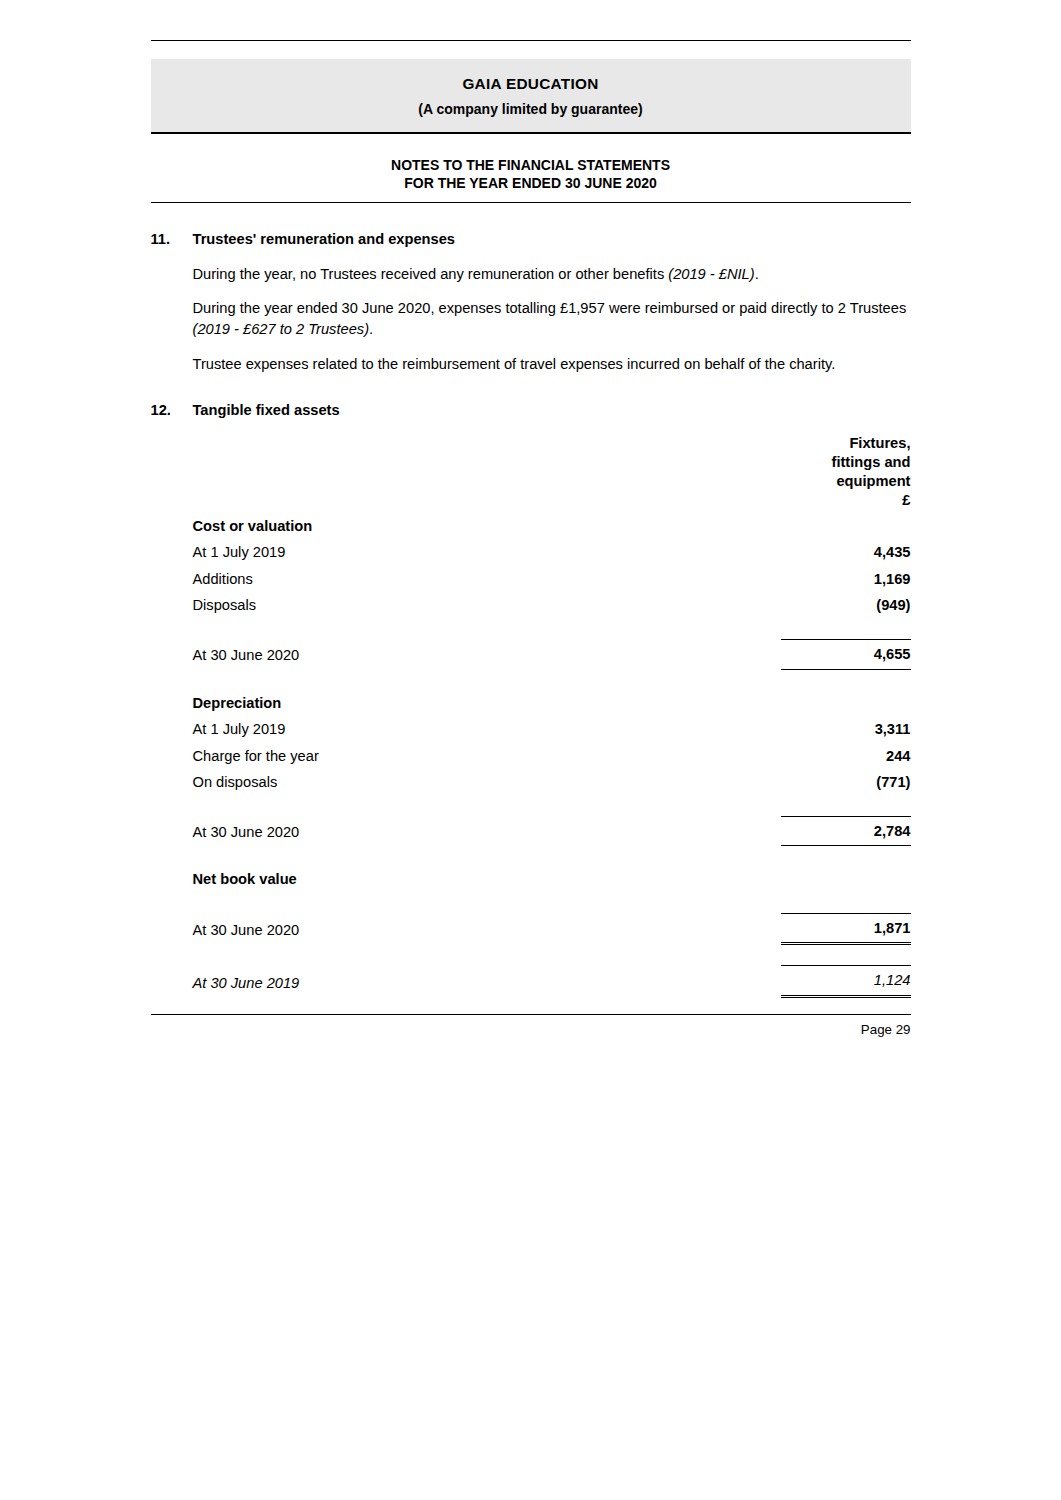GAIA EDUCATION
(A company limited by guarantee)
NOTES TO THE FINANCIAL STATEMENTS
FOR THE YEAR ENDED 30 JUNE 2020
11.
Trustees' remuneration and expenses
During the year, no Trustees received any remuneration or other benefits (2019 - £NIL).
During the year ended 30 June 2020, expenses totalling £1,957 were reimbursed or paid directly to 2 Trustees (2019 - £627 to 2 Trustees).
Trustee expenses related to the reimbursement of travel expenses incurred on behalf of the charity.
12.
Tangible fixed assets
| | Fixtures, fittings and equipment £ |
| Cost or valuation | |
| At 1 July 2019 | 4,435 |
| Additions | 1,169 |
| Disposals | (949) |
| At 30 June 2020 | 4,655 |
| Depreciation | |
| At 1 July 2019 | 3,311 |
| Charge for the year | 244 |
| On disposals | (771) |
| At 30 June 2020 | 2,784 |
| Net book value | |
| At 30 June 2020 | 1,871 |
| At 30 June 2019 | 1,124 |
Page 29